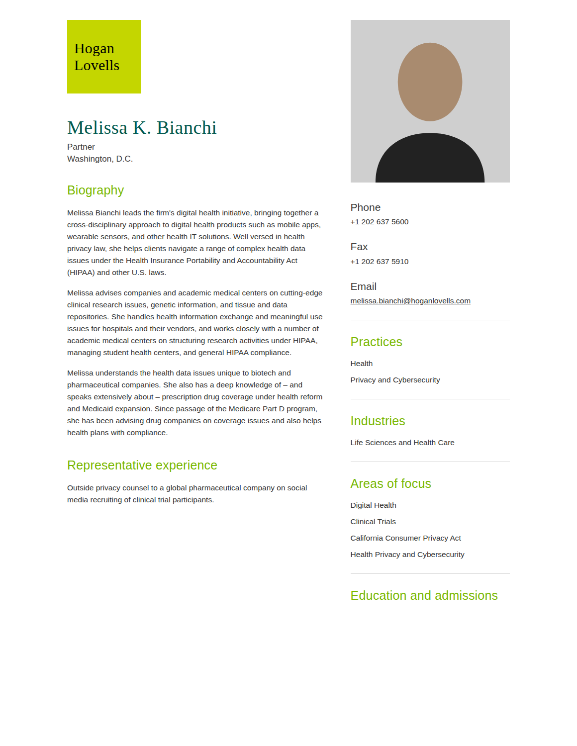Hogan
Lovells
Melissa K. Bianchi
Partner
Washington, D.C.
Biography
Melissa Bianchi leads the firm's digital health initiative, bringing together a cross-disciplinary approach to digital health products such as mobile apps, wearable sensors, and other health IT solutions. Well versed in health privacy law, she helps clients navigate a range of complex health data issues under the Health Insurance Portability and Accountability Act (HIPAA) and other U.S. laws.
Melissa advises companies and academic medical centers on cutting-edge clinical research issues, genetic information, and tissue and data repositories. She handles health information exchange and meaningful use issues for hospitals and their vendors, and works closely with a number of academic medical centers on structuring research activities under HIPAA, managing student health centers, and general HIPAA compliance.
Melissa understands the health data issues unique to biotech and pharmaceutical companies. She also has a deep knowledge of – and speaks extensively about – prescription drug coverage under health reform and Medicaid expansion. Since passage of the Medicare Part D program, she has been advising drug companies on coverage issues and also helps health plans with compliance.
Representative experience
Outside privacy counsel to a global pharmaceutical company on social media recruiting of clinical trial participants.
Phone
+1 202 637 5600
Fax
+1 202 637 5910
Email
melissa.bianchi@hoganlovells.com
Practices
Health
Privacy and Cybersecurity
Industries
Life Sciences and Health Care
Areas of focus
Digital Health
Clinical Trials
California Consumer Privacy Act
Health Privacy and Cybersecurity
Education and admissions